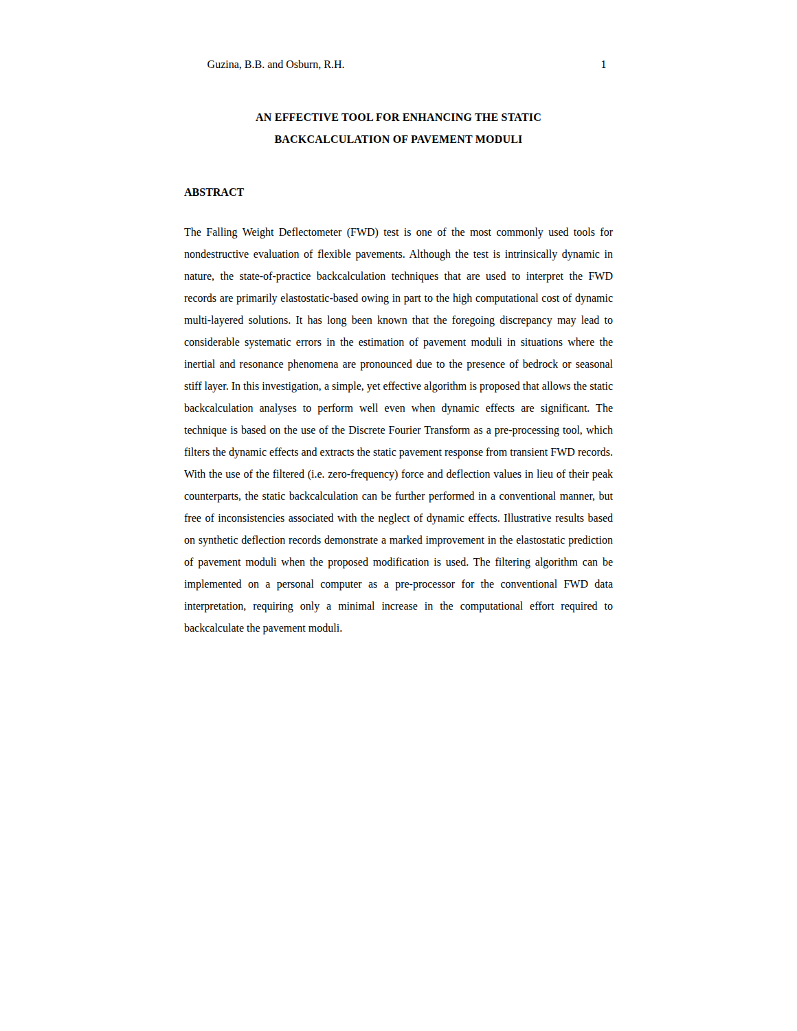Guzina, B.B. and Osburn, R.H. 1
An Effective Tool for Enhancing the Static
Backcalculation of Pavement Moduli
ABSTRACT
The Falling Weight Deflectometer (FWD) test is one of the most commonly used tools for nondestructive evaluation of flexible pavements. Although the test is intrinsically dynamic in nature, the state-of-practice backcalculation techniques that are used to interpret the FWD records are primarily elastostatic-based owing in part to the high computational cost of dynamic multi-layered solutions. It has long been known that the foregoing discrepancy may lead to considerable systematic errors in the estimation of pavement moduli in situations where the inertial and resonance phenomena are pronounced due to the presence of bedrock or seasonal stiff layer. In this investigation, a simple, yet effective algorithm is proposed that allows the static backcalculation analyses to perform well even when dynamic effects are significant. The technique is based on the use of the Discrete Fourier Transform as a pre-processing tool, which filters the dynamic effects and extracts the static pavement response from transient FWD records. With the use of the filtered (i.e. zero-frequency) force and deflection values in lieu of their peak counterparts, the static backcalculation can be further performed in a conventional manner, but free of inconsistencies associated with the neglect of dynamic effects. Illustrative results based on synthetic deflection records demonstrate a marked improvement in the elastostatic prediction of pavement moduli when the proposed modification is used. The filtering algorithm can be implemented on a personal computer as a pre-processor for the conventional FWD data interpretation, requiring only a minimal increase in the computational effort required to backcalculate the pavement moduli.